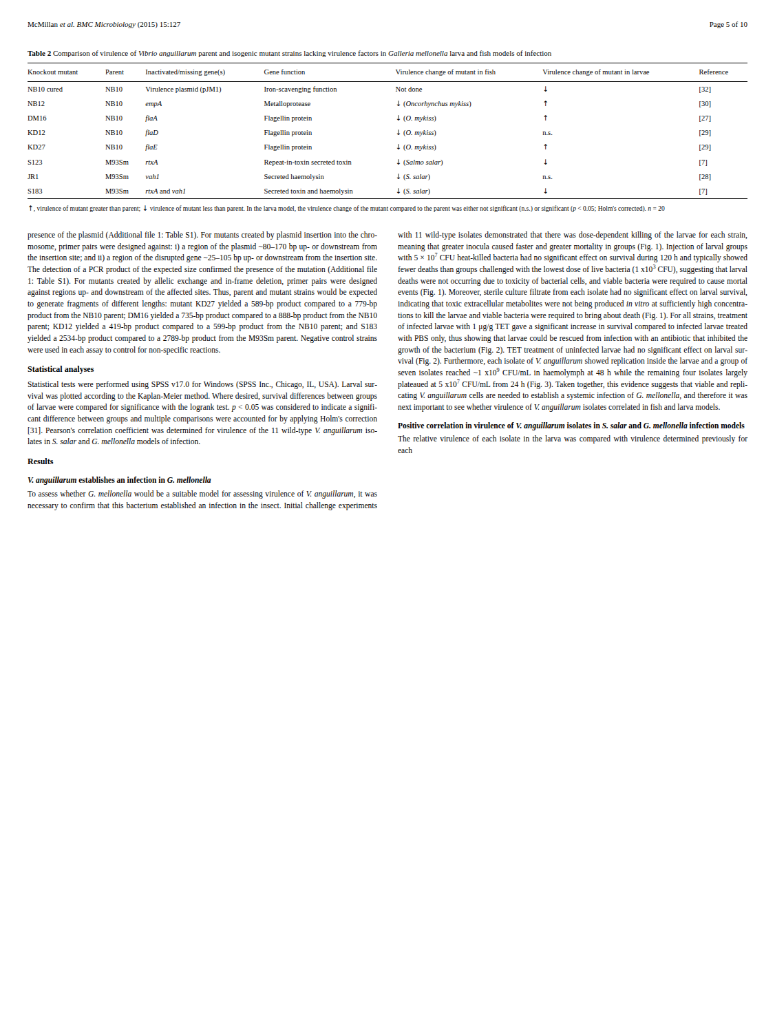McMillan et al. BMC Microbiology (2015) 15:127
Page 5 of 10
Table 2 Comparison of virulence of Vibrio anguillarum parent and isogenic mutant strains lacking virulence factors in Galleria mellonella larva and fish models of infection
| Knockout mutant | Parent | Inactivated/missing gene(s) | Gene function | Virulence change of mutant in fish | Virulence change of mutant in larvae | Reference |
| --- | --- | --- | --- | --- | --- | --- |
| NB10 cured | NB10 | Virulence plasmid (pJM1) | Iron-scavenging function | Not done | ↓ | [32] |
| NB12 | NB10 | empA | Metalloprotease | ↓ ( Oncorhynchus mykiss ) | ↑ | [30] |
| DM16 | NB10 | flaA | Flagellin protein | ↓ ( O. mykiss ) | ↑ | [27] |
| KD12 | NB10 | flaD | Flagellin protein | ↓ ( O. mykiss ) | n.s. | [29] |
| KD27 | NB10 | flaE | Flagellin protein | ↓ ( O. mykiss ) | ↑ | [29] |
| S123 | M93Sm | rtxA | Repeat-in-toxin secreted toxin | ↓ ( Salmo salar ) | ↓ | [7] |
| JR1 | M93Sm | vah1 | Secreted haemolysin | ↓ ( S. salar ) | n.s. | [28] |
| S183 | M93Sm | rtxA and vah1 | Secreted toxin and haemolysin | ↓ ( S. salar ) | ↓ | [7] |
↑, virulence of mutant greater than parent; ↓ virulence of mutant less than parent. In the larva model, the virulence change of the mutant compared to the parent was either not significant (n.s.) or significant (p < 0.05; Holm's corrected). n = 20
presence of the plasmid (Additional file 1: Table S1). For mutants created by plasmid insertion into the chromosome, primer pairs were designed against: i) a region of the plasmid ~80–170 bp up- or downstream from the insertion site; and ii) a region of the disrupted gene ~25–105 bp up- or downstream from the insertion site. The detection of a PCR product of the expected size confirmed the presence of the mutation (Additional file 1: Table S1). For mutants created by allelic exchange and in-frame deletion, primer pairs were designed against regions up- and downstream of the affected sites. Thus, parent and mutant strains would be expected to generate fragments of different lengths: mutant KD27 yielded a 589-bp product compared to a 779-bp product from the NB10 parent; DM16 yielded a 735-bp product compared to a 888-bp product from the NB10 parent; KD12 yielded a 419-bp product compared to a 599-bp product from the NB10 parent; and S183 yielded a 2534-bp product compared to a 2789-bp product from the M93Sm parent. Negative control strains were used in each assay to control for non-specific reactions.
Statistical analyses
Statistical tests were performed using SPSS v17.0 for Windows (SPSS Inc., Chicago, IL, USA). Larval survival was plotted according to the Kaplan-Meier method. Where desired, survival differences between groups of larvae were compared for significance with the logrank test. p < 0.05 was considered to indicate a significant difference between groups and multiple comparisons were accounted for by applying Holm's correction [31]. Pearson's correlation coefficient was determined for virulence of the 11 wild-type V. anguillarum isolates in S. salar and G. mellonella models of infection.
Results
V. anguillarum establishes an infection in G. mellonella
To assess whether G. mellonella would be a suitable model for assessing virulence of V. anguillarum, it was necessary to confirm that this bacterium established an infection in the insect. Initial challenge experiments with 11 wild-type isolates demonstrated that there was dose-dependent killing of the larvae for each strain, meaning that greater inocula caused faster and greater mortality in groups (Fig. 1). Injection of larval groups with 5 × 107 CFU heat-killed bacteria had no significant effect on survival during 120 h and typically showed fewer deaths than groups challenged with the lowest dose of live bacteria (1 x103 CFU), suggesting that larval deaths were not occurring due to toxicity of bacterial cells, and viable bacteria were required to cause mortal events (Fig. 1). Moreover, sterile culture filtrate from each isolate had no significant effect on larval survival, indicating that toxic extracellular metabolites were not being produced in vitro at sufficiently high concentrations to kill the larvae and viable bacteria were required to bring about death (Fig. 1). For all strains, treatment of infected larvae with 1 μg/g TET gave a significant increase in survival compared to infected larvae treated with PBS only, thus showing that larvae could be rescued from infection with an antibiotic that inhibited the growth of the bacterium (Fig. 2). TET treatment of uninfected larvae had no significant effect on larval survival (Fig. 2). Furthermore, each isolate of V. anguillarum showed replication inside the larvae and a group of seven isolates reached ~1 x109 CFU/mL in haemolymph at 48 h while the remaining four isolates largely plateaued at 5 x107 CFU/mL from 24 h (Fig. 3). Taken together, this evidence suggests that viable and replicating V. anguillarum cells are needed to establish a systemic infection of G. mellonella, and therefore it was next important to see whether virulence of V. anguillarum isolates correlated in fish and larva models.
Positive correlation in virulence of V. anguillarum isolates in S. salar and G. mellonella infection models
The relative virulence of each isolate in the larva was compared with virulence determined previously for each